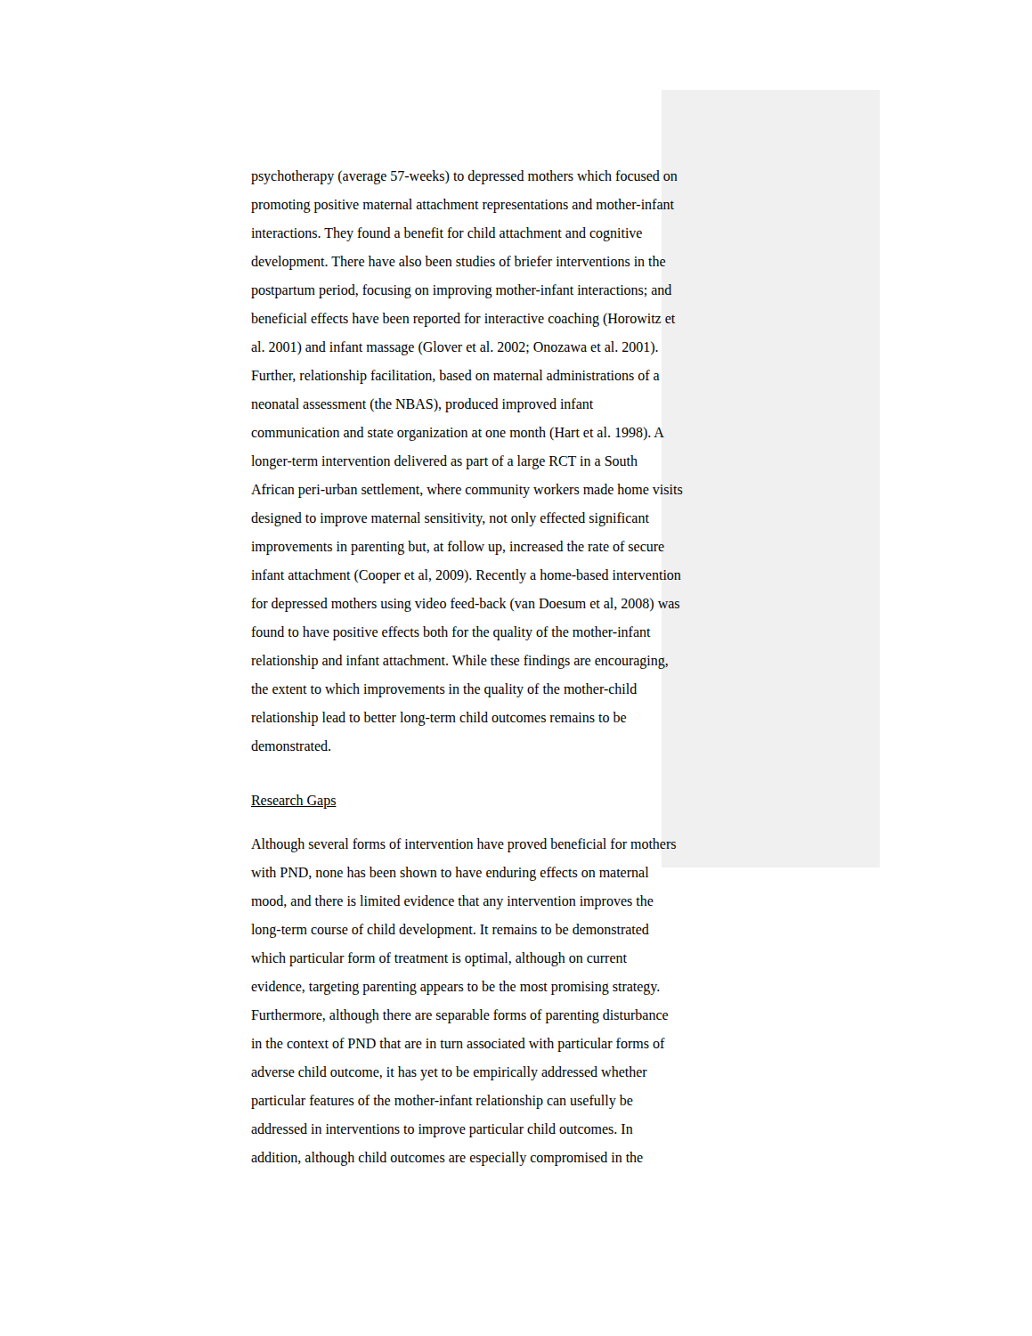psychotherapy (average 57-weeks) to depressed mothers which focused on promoting positive maternal attachment representations and mother-infant interactions. They found a benefit for child attachment and cognitive development. There have also been studies of briefer interventions in the postpartum period, focusing on improving mother-infant interactions; and beneficial effects have been reported for interactive coaching (Horowitz et al. 2001) and infant massage (Glover et al. 2002; Onozawa et al. 2001). Further, relationship facilitation, based on maternal administrations of a neonatal assessment (the NBAS), produced improved infant communication and state organization at one month (Hart et al. 1998). A longer-term intervention delivered as part of a large RCT in a South African peri-urban settlement, where community workers made home visits designed to improve maternal sensitivity, not only effected significant improvements in parenting but, at follow up, increased the rate of secure infant attachment (Cooper et al, 2009). Recently a home-based intervention for depressed mothers using video feed-back (van Doesum et al, 2008) was found to have positive effects both for the quality of the mother-infant relationship and infant attachment. While these findings are encouraging, the extent to which improvements in the quality of the mother-child relationship lead to better long-term child outcomes remains to be demonstrated.
Research Gaps
Although several forms of intervention have proved beneficial for mothers with PND, none has been shown to have enduring effects on maternal mood, and there is limited evidence that any intervention improves the long-term course of child development. It remains to be demonstrated which particular form of treatment is optimal, although on current evidence, targeting parenting appears to be the most promising strategy. Furthermore, although there are separable forms of parenting disturbance in the context of PND that are in turn associated with particular forms of adverse child outcome, it has yet to be empirically addressed whether particular features of the mother-infant relationship can usefully be addressed in interventions to improve particular child outcomes. In addition, although child outcomes are especially compromised in the